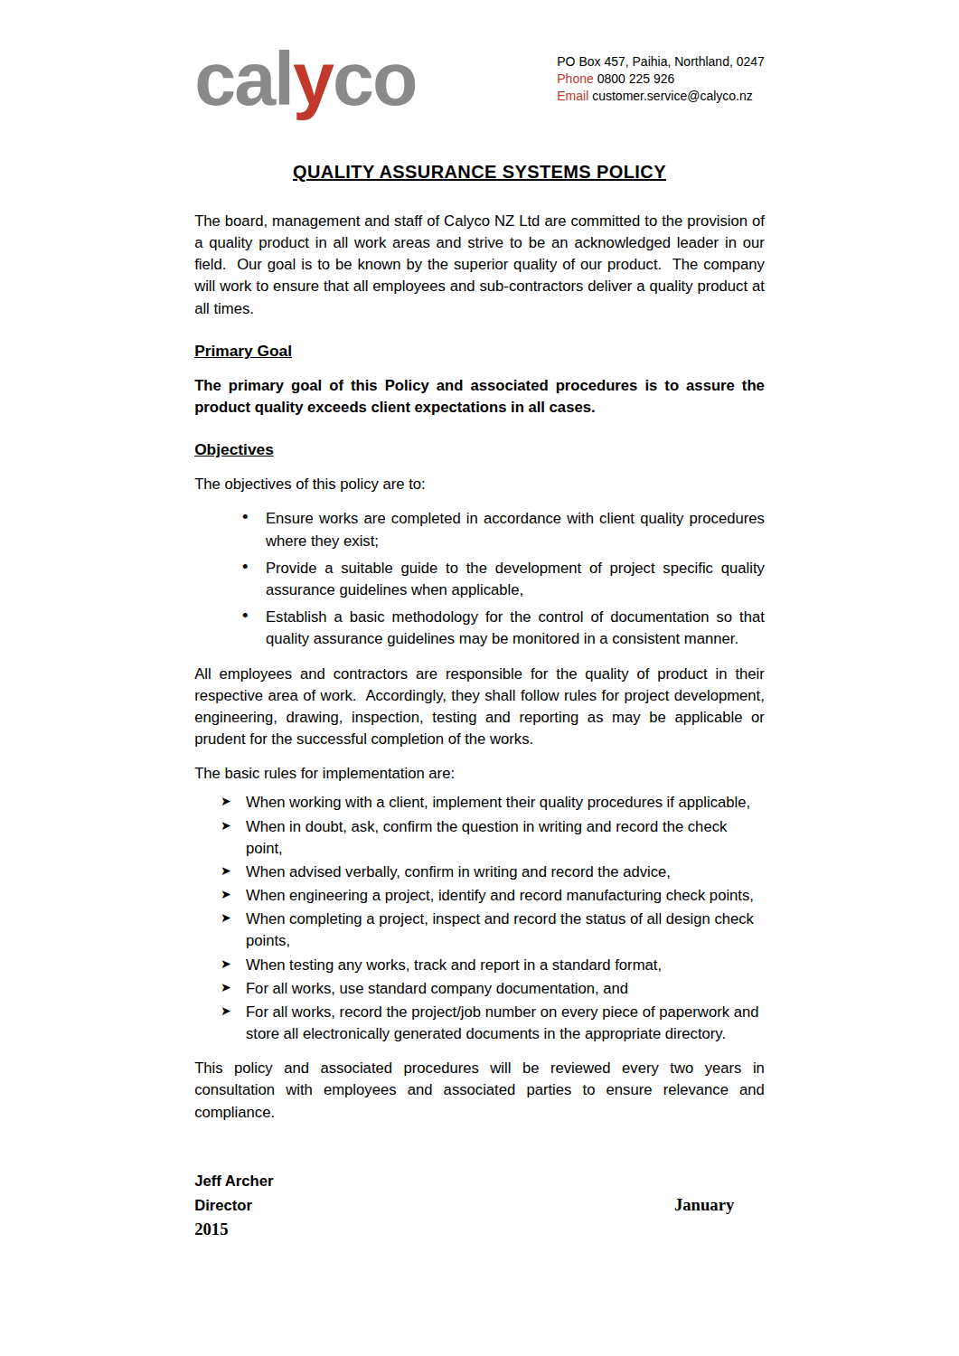calyco
PO Box 457, Paihia, Northland, 0247
Phone 0800 225 926
Email customer.service@calyco.nz
QUALITY ASSURANCE SYSTEMS POLICY
The board, management and staff of Calyco NZ Ltd are committed to the provision of a quality product in all work areas and strive to be an acknowledged leader in our field. Our goal is to be known by the superior quality of our product. The company will work to ensure that all employees and sub-contractors deliver a quality product at all times.
Primary Goal
The primary goal of this Policy and associated procedures is to assure the product quality exceeds client expectations in all cases.
Objectives
The objectives of this policy are to:
Ensure works are completed in accordance with client quality procedures where they exist;
Provide a suitable guide to the development of project specific quality assurance guidelines when applicable,
Establish a basic methodology for the control of documentation so that quality assurance guidelines may be monitored in a consistent manner.
All employees and contractors are responsible for the quality of product in their respective area of work. Accordingly, they shall follow rules for project development, engineering, drawing, inspection, testing and reporting as may be applicable or prudent for the successful completion of the works.
The basic rules for implementation are:
When working with a client, implement their quality procedures if applicable,
When in doubt, ask, confirm the question in writing and record the check point,
When advised verbally, confirm in writing and record the advice,
When engineering a project, identify and record manufacturing check points,
When completing a project, inspect and record the status of all design check points,
When testing any works, track and report in a standard format,
For all works, use standard company documentation, and
For all works, record the project/job number on every piece of paperwork and store all electronically generated documents in the appropriate directory.
This policy and associated procedures will be reviewed every two years in consultation with employees and associated parties to ensure relevance and compliance.
Jeff Archer
Director January
2015